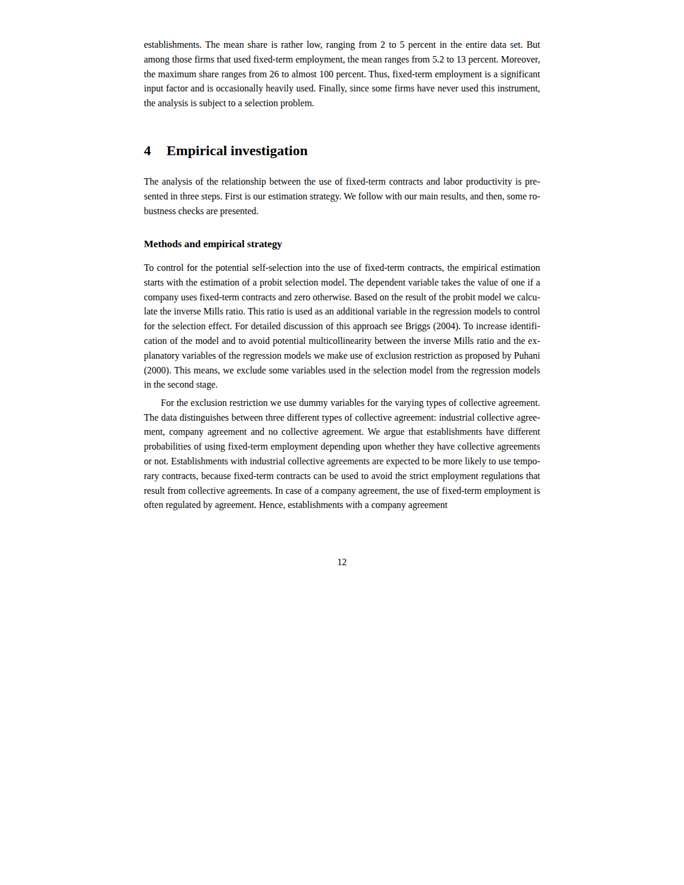establishments. The mean share is rather low, ranging from 2 to 5 percent in the entire data set. But among those firms that used fixed-term employment, the mean ranges from 5.2 to 13 percent. Moreover, the maximum share ranges from 26 to almost 100 percent. Thus, fixed-term employment is a significant input factor and is occasionally heavily used. Finally, since some firms have never used this instrument, the analysis is subject to a selection problem.
4 Empirical investigation
The analysis of the relationship between the use of fixed-term contracts and labor productivity is presented in three steps. First is our estimation strategy. We follow with our main results, and then, some robustness checks are presented.
Methods and empirical strategy
To control for the potential self-selection into the use of fixed-term contracts, the empirical estimation starts with the estimation of a probit selection model. The dependent variable takes the value of one if a company uses fixed-term contracts and zero otherwise. Based on the result of the probit model we calculate the inverse Mills ratio. This ratio is used as an additional variable in the regression models to control for the selection effect. For detailed discussion of this approach see Briggs (2004). To increase identification of the model and to avoid potential multicollinearity between the inverse Mills ratio and the explanatory variables of the regression models we make use of exclusion restriction as proposed by Puhani (2000). This means, we exclude some variables used in the selection model from the regression models in the second stage.
For the exclusion restriction we use dummy variables for the varying types of collective agreement. The data distinguishes between three different types of collective agreement: industrial collective agreement, company agreement and no collective agreement. We argue that establishments have different probabilities of using fixed-term employment depending upon whether they have collective agreements or not. Establishments with industrial collective agreements are expected to be more likely to use temporary contracts, because fixed-term contracts can be used to avoid the strict employment regulations that result from collective agreements. In case of a company agreement, the use of fixed-term employment is often regulated by agreement. Hence, establishments with a company agreement
12